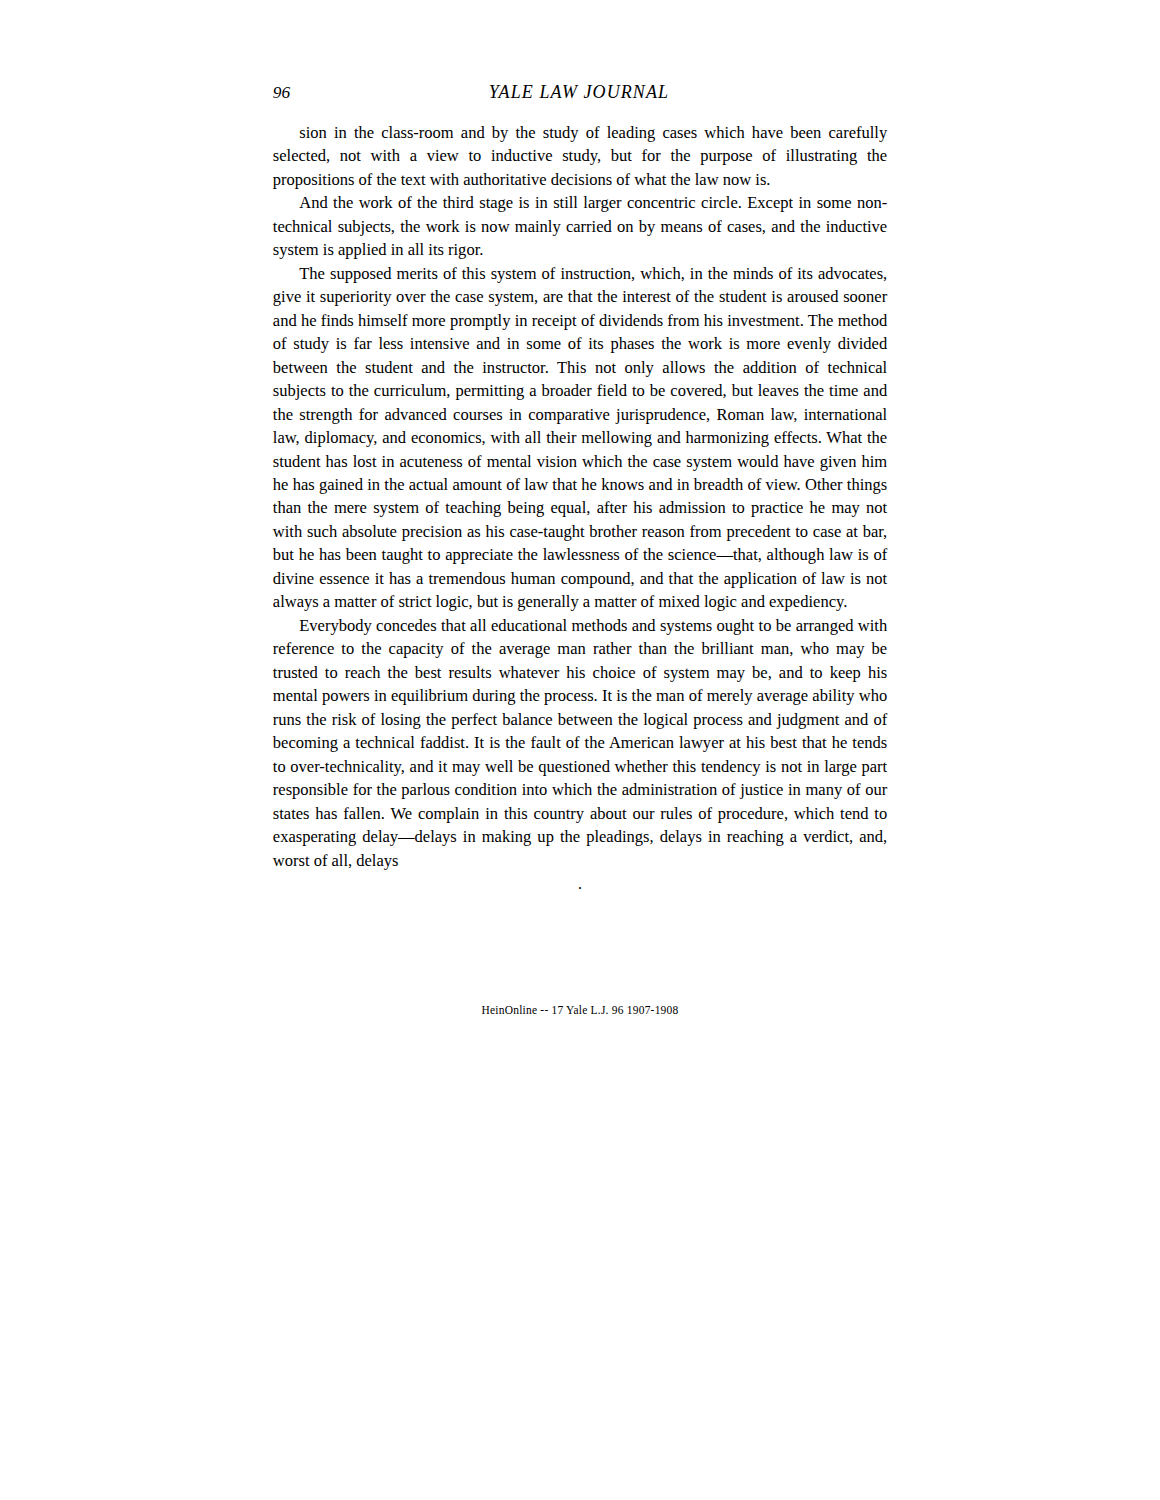96
YALE LAW JOURNAL
sion in the class-room and by the study of leading cases which have been carefully selected, not with a view to inductive study, but for the purpose of illustrating the propositions of the text with authoritative decisions of what the law now is.
And the work of the third stage is in still larger concentric circle. Except in some non-technical subjects, the work is now mainly carried on by means of cases, and the inductive system is applied in all its rigor.
The supposed merits of this system of instruction, which, in the minds of its advocates, give it superiority over the case system, are that the interest of the student is aroused sooner and he finds himself more promptly in receipt of dividends from his investment. The method of study is far less intensive and in some of its phases the work is more evenly divided between the student and the instructor. This not only allows the addition of technical subjects to the curriculum, permitting a broader field to be covered, but leaves the time and the strength for advanced courses in comparative jurisprudence, Roman law, international law, diplomacy, and economics, with all their mellowing and harmonizing effects. What the student has lost in acuteness of mental vision which the case system would have given him he has gained in the actual amount of law that he knows and in breadth of view. Other things than the mere system of teaching being equal, after his admission to practice he may not with such absolute precision as his case-taught brother reason from precedent to case at bar, but he has been taught to appreciate the lawlessness of the science—that, although law is of divine essence it has a tremendous human compound, and that the application of law is not always a matter of strict logic, but is generally a matter of mixed logic and expediency.
Everybody concedes that all educational methods and systems ought to be arranged with reference to the capacity of the average man rather than the brilliant man, who may be trusted to reach the best results whatever his choice of system may be, and to keep his mental powers in equilibrium during the process. It is the man of merely average ability who runs the risk of losing the perfect balance between the logical process and judgment and of becoming a technical faddist. It is the fault of the American lawyer at his best that he tends to over-technicality, and it may well be questioned whether this tendency is not in large part responsible for the parlous condition into which the administration of justice in many of our states has fallen. We complain in this country about our rules of procedure, which tend to exasperating delay—delays in making up the pleadings, delays in reaching a verdict, and, worst of all, delays
·
HeinOnline -- 17 Yale L.J. 96 1907-1908